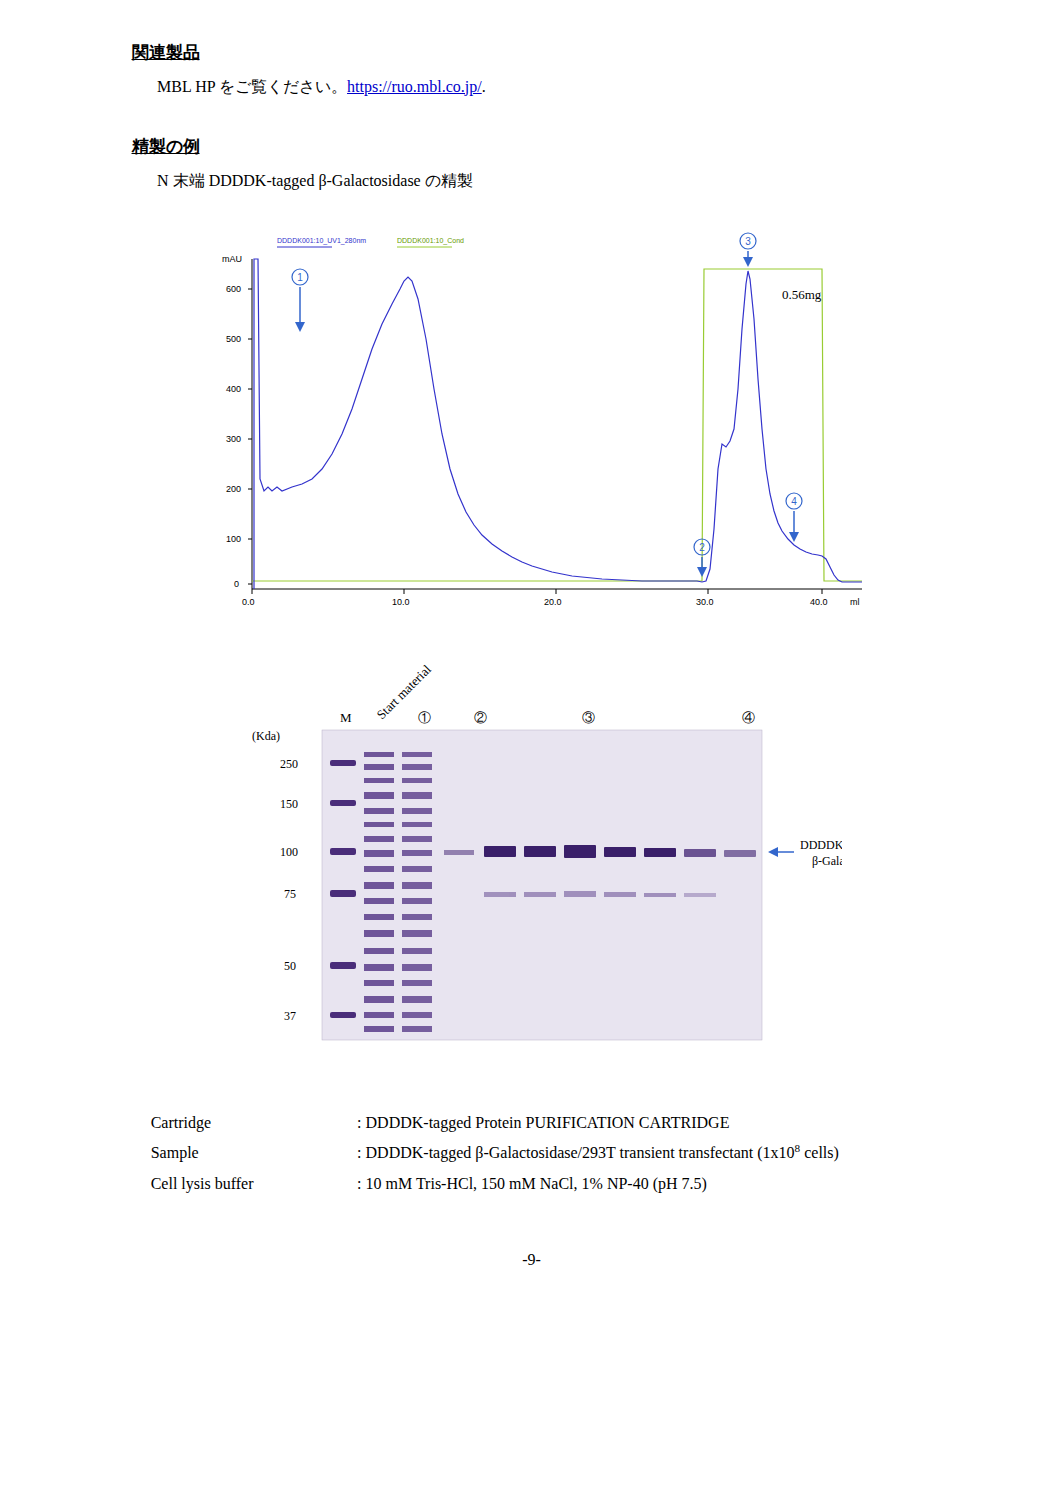関連製品
MBL HP をご覧ください。https://ruo.mbl.co.jp/.
精製の例
N 末端 DDDDK-tagged β-Galactosidase の精製
mAU 600 500 400 300 200 100 0 0.0 10.0 20.0 30.0 40.0 ml DDDDK001:10_UV1_280nm DDDDK001:10_Cond 1 2 3 4 0.56mg
M Start material ① ② ③ ④ (Kda) 250 150 100 75 50 37 DDDDK-tagged β-Galactosidase
| Cartridge | : DDDDK-tagged Protein PURIFICATION CARTRIDGE |
| Sample | : DDDDK-tagged β-Galactosidase/293T transient transfectant (1x10 8 cells) |
| Cell lysis buffer | : 10 mM Tris-HCl, 150 mM NaCl, 1% NP-40 (pH 7.5) |
-9-